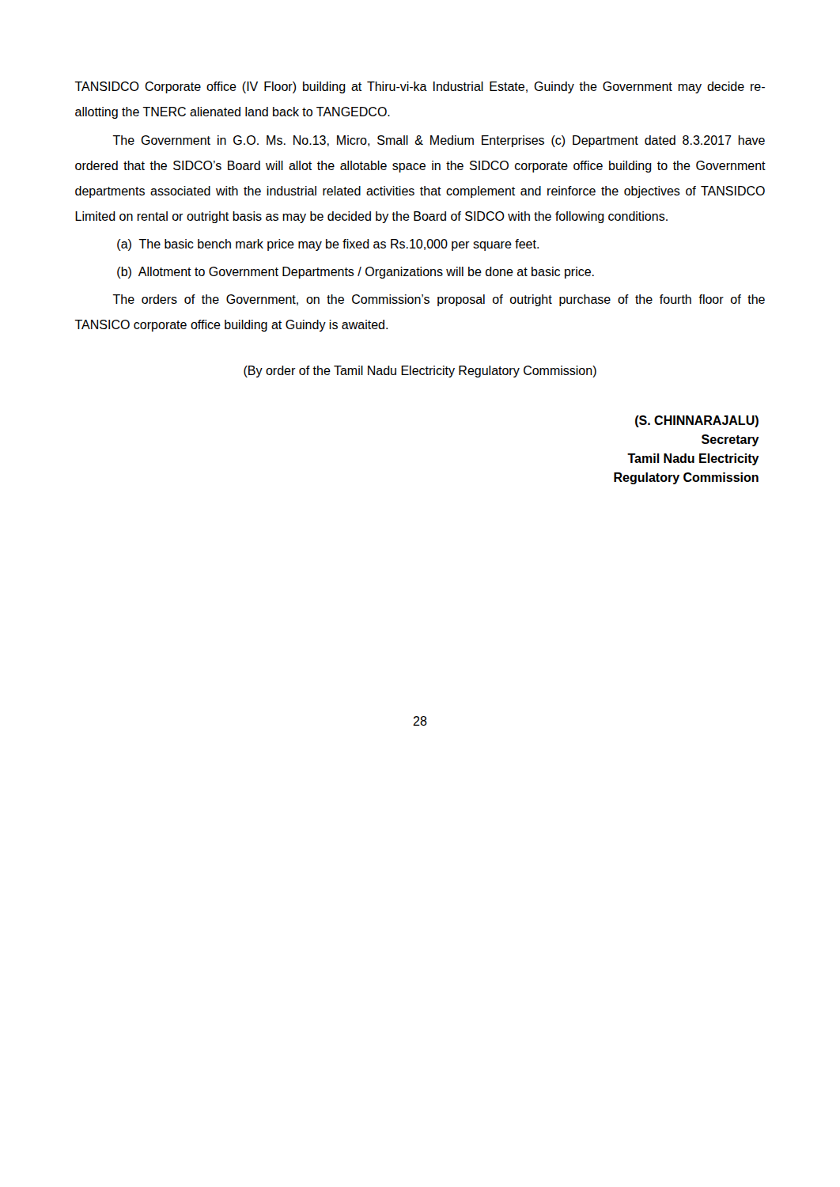TANSIDCO Corporate office (IV Floor) building at Thiru-vi-ka Industrial Estate, Guindy the Government may decide re-allotting the TNERC alienated land back to TANGEDCO.
The Government in G.O. Ms. No.13, Micro, Small & Medium Enterprises (c) Department dated 8.3.2017 have ordered that the SIDCO’s Board will allot the allotable space in the SIDCO corporate office building to the Government departments associated with the industrial related activities that complement and reinforce the objectives of TANSIDCO Limited on rental or outright basis as may be decided by the Board of SIDCO with the following conditions.
(a) The basic bench mark price may be fixed as Rs.10,000 per square feet.
(b) Allotment to Government Departments / Organizations will be done at basic price.
The orders of the Government, on the Commission’s proposal of outright purchase of the fourth floor of the TANSICO corporate office building at Guindy is awaited.
(By order of the Tamil Nadu Electricity Regulatory Commission)
(S. CHINNARAJALU)
Secretary
Tamil Nadu Electricity
Regulatory Commission
28